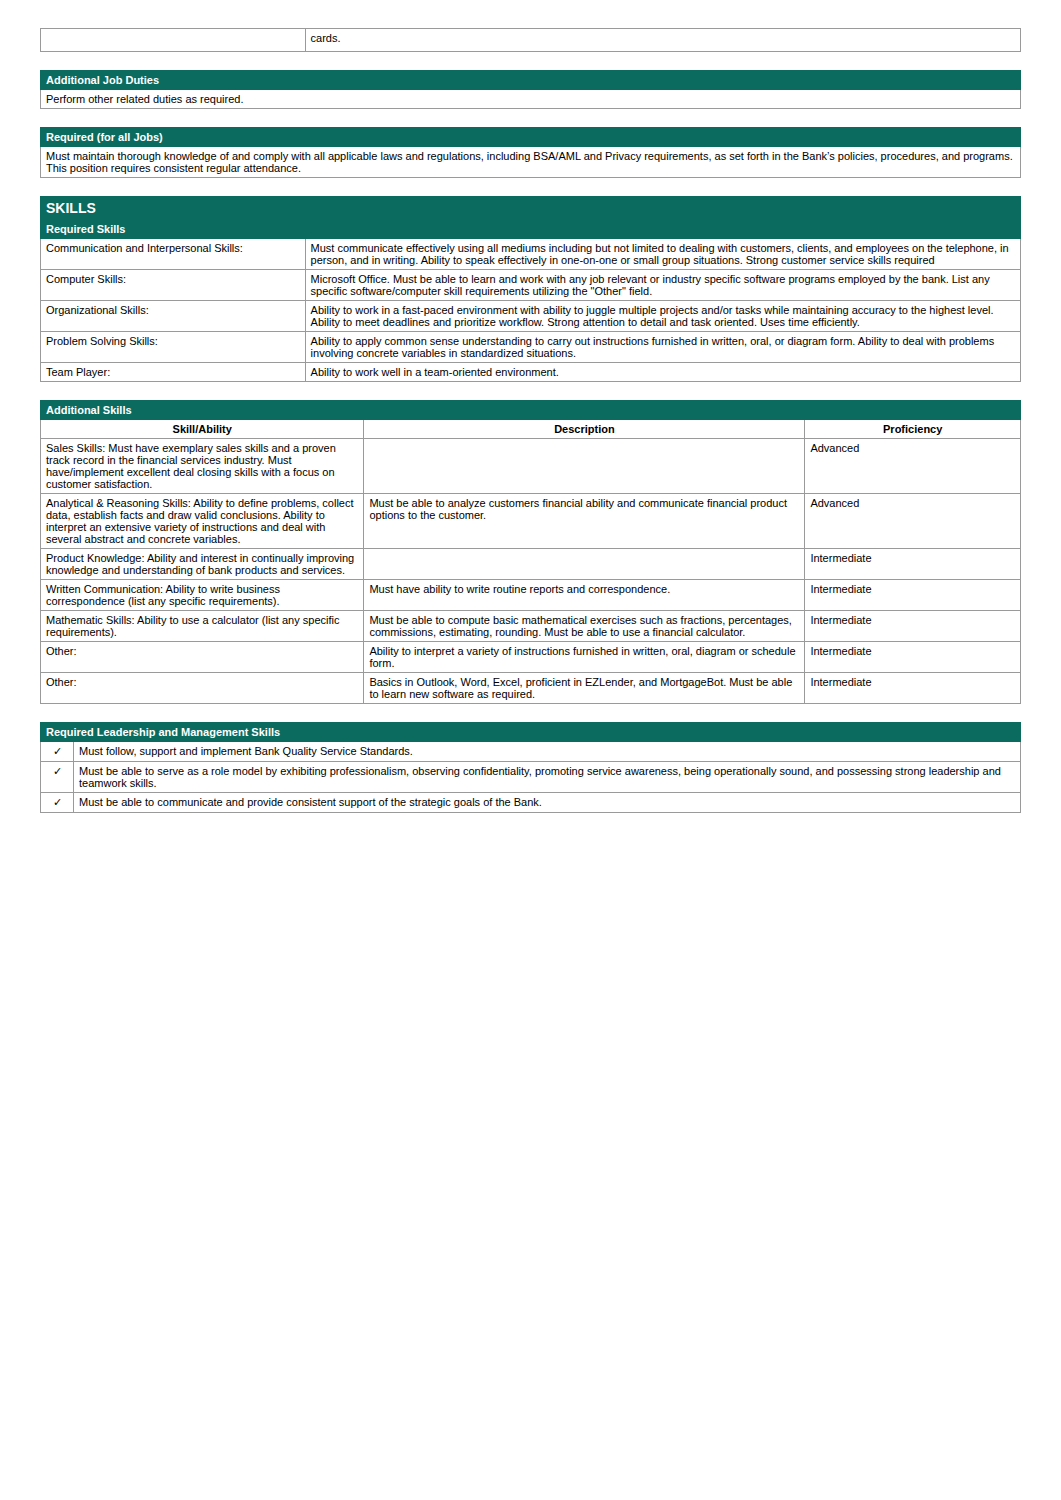| | cards. |
| Additional Job Duties |
| Perform other related duties as required. |
| Required (for all Jobs) |
| Must maintain thorough knowledge of and comply with all applicable laws and regulations, including BSA/AML and Privacy requirements, as set forth in the Bank’s policies, procedures, and programs. This position requires consistent regular attendance. |
| SKILLS |
| Required Skills |
| Communication and Interpersonal Skills: | Must communicate effectively using all mediums including but not limited to dealing with customers, clients, and employees on the telephone, in person, and in writing. Ability to speak effectively in one-on-one or small group situations. Strong customer service skills required |
| Computer Skills: | Microsoft Office. Must be able to learn and work with any job relevant or industry specific software programs employed by the bank. List any specific software/computer skill requirements utilizing the "Other" field. |
| Organizational Skills: | Ability to work in a fast-paced environment with ability to juggle multiple projects and/or tasks while maintaining accuracy to the highest level. Ability to meet deadlines and prioritize workflow. Strong attention to detail and task oriented. Uses time efficiently. |
| Problem Solving Skills: | Ability to apply common sense understanding to carry out instructions furnished in written, oral, or diagram form. Ability to deal with problems involving concrete variables in standardized situations. |
| Team Player: | Ability to work well in a team-oriented environment. |
| Additional Skills |
| Skill/Ability | Description | Proficiency |
| Sales Skills: Must have exemplary sales skills and a proven track record in the financial services industry. Must have/implement excellent deal closing skills with a focus on customer satisfaction. | | Advanced |
| Analytical & Reasoning Skills: Ability to define problems, collect data, establish facts and draw valid conclusions. Ability to interpret an extensive variety of instructions and deal with several abstract and concrete variables. | Must be able to analyze customers financial ability and communicate financial product options to the customer. | Advanced |
| Product Knowledge: Ability and interest in continually improving knowledge and understanding of bank products and services. | | Intermediate |
| Written Communication: Ability to write business correspondence (list any specific requirements). | Must have ability to write routine reports and correspondence. | Intermediate |
| Mathematic Skills: Ability to use a calculator (list any specific requirements). | Must be able to compute basic mathematical exercises such as fractions, percentages, commissions, estimating, rounding. Must be able to use a financial calculator. | Intermediate |
| Other: | Ability to interpret a variety of instructions furnished in written, oral, diagram or schedule form. | Intermediate |
| Other: | Basics in Outlook, Word, Excel, proficient in EZLender, and MortgageBot. Must be able to learn new software as required. | Intermediate |
| Required Leadership and Management Skills |
| ✓ | Must follow, support and implement Bank Quality Service Standards. |
| ✓ | Must be able to serve as a role model by exhibiting professionalism, observing confidentiality, promoting service awareness, being operationally sound, and possessing strong leadership and teamwork skills. |
| ✓ | Must be able to communicate and provide consistent support of the strategic goals of the Bank. |